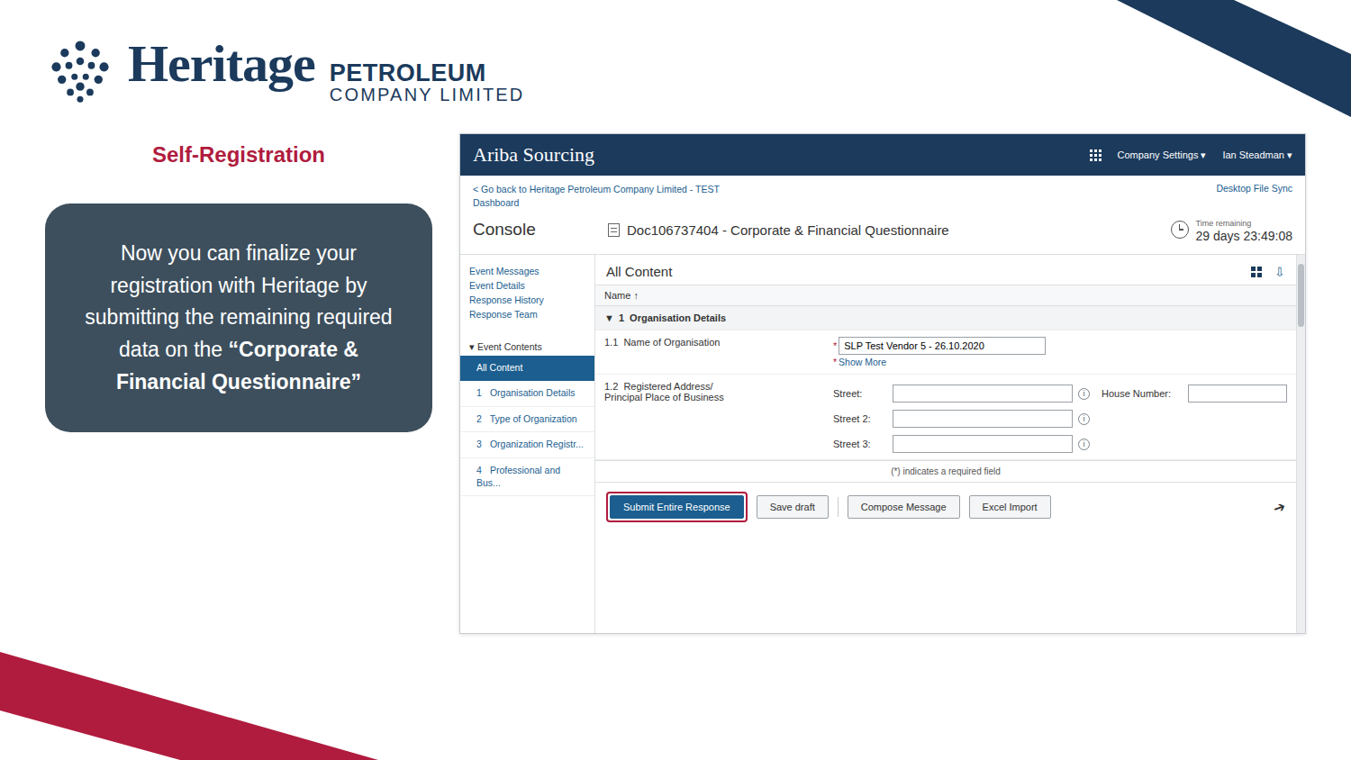Heritage PETROLEUM COMPANY LIMITED
Self-Registration
Now you can finalize your registration with Heritage by submitting the remaining required data on the “Corporate & Financial Questionnaire”
Ariba Sourcing
Company Settings ▾ Ian Steadman ▾
< Go back to Heritage Petroleum Company Limited - TEST
Dashboard
Desktop File Sync
Console
Doc106737404 - Corporate & Financial Questionnaire
Time remaining
29 days 23:49:08
Event Messages Event Details Response History Response Team
▾ Event Contents
All Content
1 Organisation Details
2 Type of Organization
3 Organization Registr...
4 Professional and Bus...
All Content
⇩
| Name ↑ |
| --- |
| ▼ 1 Organisation Details |
| 1.1 Name of Organisation | * * Show More |
| 1.2 Registered Address/ Principal Place of Business | Street: i House Number: Street 2: i Street 3: i |
(*) indicates a required field
Submit Entire Response Save draft Compose Message Excel Import ➔